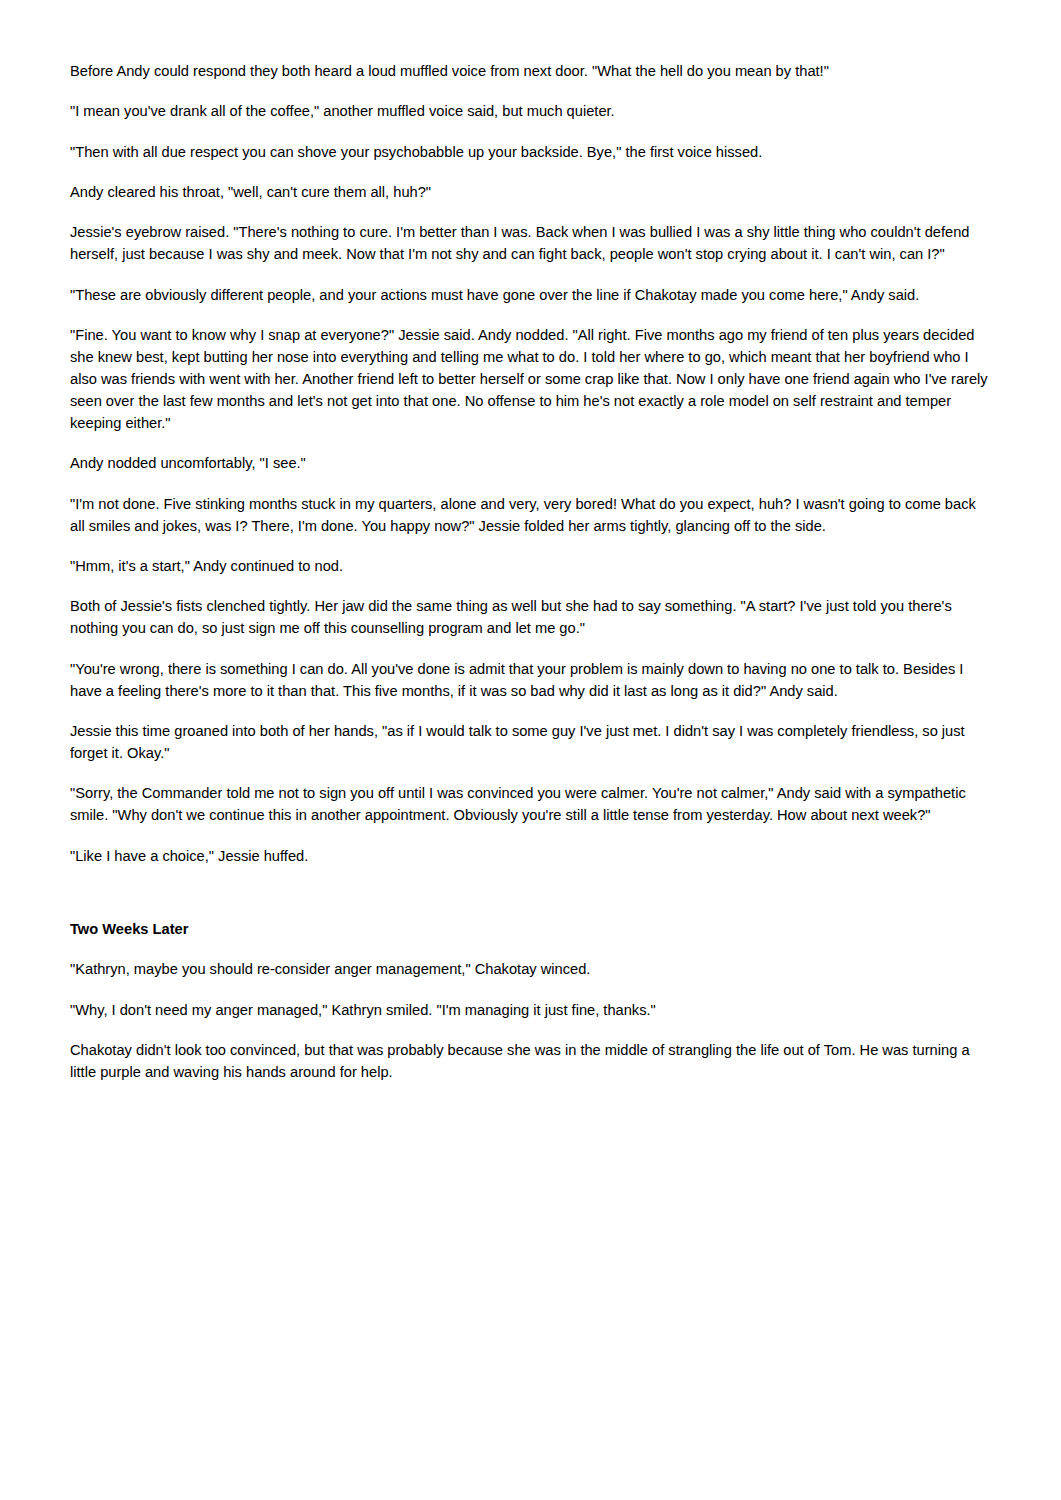Before Andy could respond they both heard a loud muffled voice from next door. "What the hell do you mean by that!"
"I mean you've drank all of the coffee," another muffled voice said, but much quieter.
"Then with all due respect you can shove your psychobabble up your backside. Bye," the first voice hissed.
Andy cleared his throat, "well, can't cure them all, huh?"
Jessie's eyebrow raised. "There's nothing to cure. I'm better than I was. Back when I was bullied I was a shy little thing who couldn't defend herself, just because I was shy and meek. Now that I'm not shy and can fight back, people won't stop crying about it. I can't win, can I?"
"These are obviously different people, and your actions must have gone over the line if Chakotay made you come here," Andy said.
"Fine. You want to know why I snap at everyone?" Jessie said. Andy nodded. "All right. Five months ago my friend of ten plus years decided she knew best, kept butting her nose into everything and telling me what to do. I told her where to go, which meant that her boyfriend who I also was friends with went with her. Another friend left to better herself or some crap like that. Now I only have one friend again who I've rarely seen over the last few months and let's not get into that one. No offense to him he's not exactly a role model on self restraint and temper keeping either."
Andy nodded uncomfortably, "I see."
"I'm not done. Five stinking months stuck in my quarters, alone and very, very bored! What do you expect, huh? I wasn't going to come back all smiles and jokes, was I? There, I'm done. You happy now?" Jessie folded her arms tightly, glancing off to the side.
"Hmm, it's a start," Andy continued to nod.
Both of Jessie's fists clenched tightly. Her jaw did the same thing as well but she had to say something. "A start? I've just told you there's nothing you can do, so just sign me off this counselling program and let me go."
"You're wrong, there is something I can do. All you've done is admit that your problem is mainly down to having no one to talk to. Besides I have a feeling there's more to it than that. This five months, if it was so bad why did it last as long as it did?" Andy said.
Jessie this time groaned into both of her hands, "as if I would talk to some guy I've just met. I didn't say I was completely friendless, so just forget it. Okay."
"Sorry, the Commander told me not to sign you off until I was convinced you were calmer. You're not calmer," Andy said with a sympathetic smile. "Why don't we continue this in another appointment. Obviously you're still a little tense from yesterday. How about next week?"
"Like I have a choice," Jessie huffed.
Two Weeks Later
"Kathryn, maybe you should re-consider anger management," Chakotay winced.
"Why, I don't need my anger managed," Kathryn smiled. "I'm managing it just fine, thanks."
Chakotay didn't look too convinced, but that was probably because she was in the middle of strangling the life out of Tom. He was turning a little purple and waving his hands around for help.